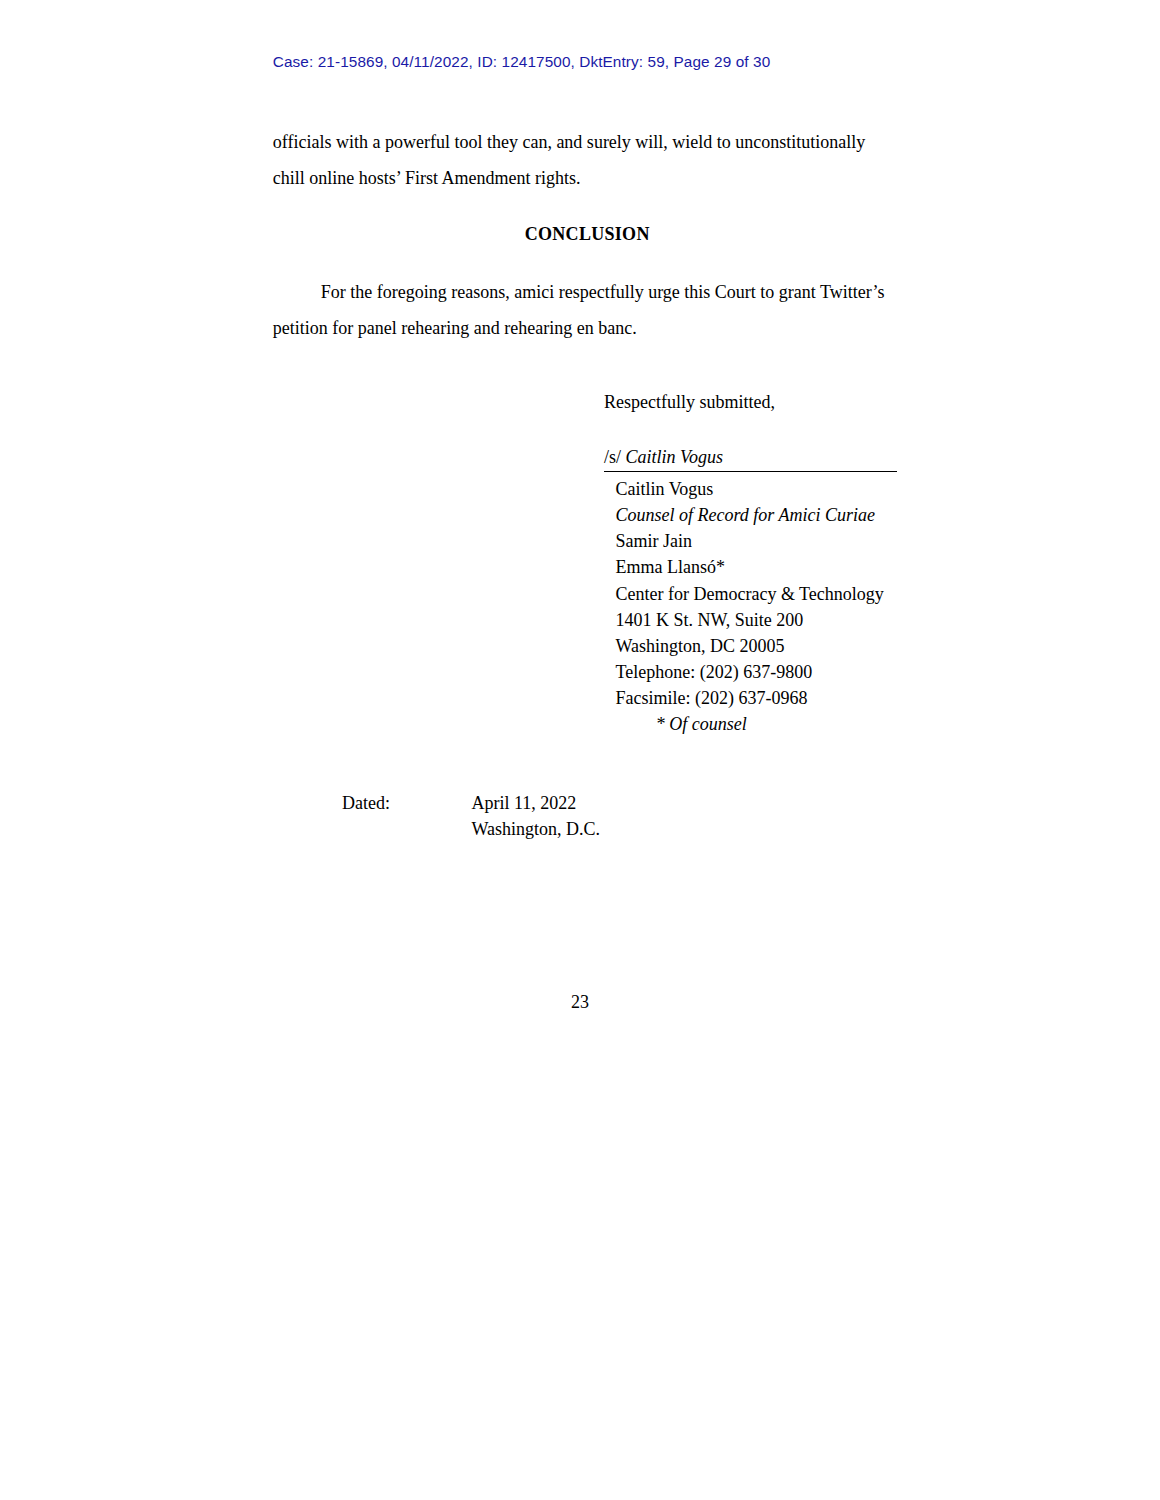Case: 21-15869, 04/11/2022, ID: 12417500, DktEntry: 59, Page 29 of 30
officials with a powerful tool they can, and surely will, wield to unconstitutionally chill online hosts’ First Amendment rights.
CONCLUSION
For the foregoing reasons, amici respectfully urge this Court to grant Twitter’s petition for panel rehearing and rehearing en banc.
Respectfully submitted,
/s/ Caitlin Vogus
Caitlin Vogus
Counsel of Record for Amici Curiae
Samir Jain
Emma Llansó*
Center for Democracy & Technology
1401 K St. NW, Suite 200
Washington, DC 20005
Telephone: (202) 637-9800
Facsimile: (202) 637-0968
* Of counsel
Dated:
April 11, 2022
Washington, D.C.
23